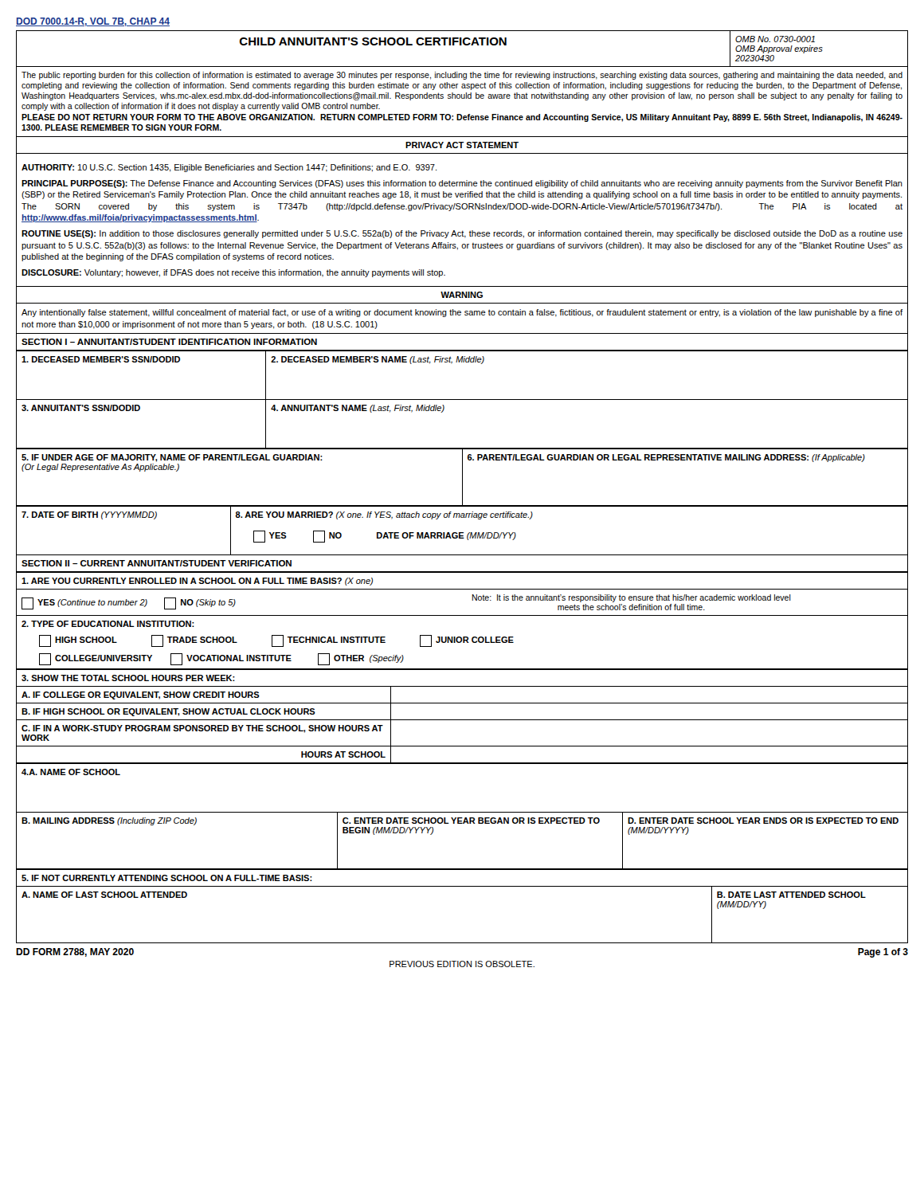DOD 7000.14-R, VOL 7B, CHAP 44
| CHILD ANNUITANT'S SCHOOL CERTIFICATION | OMB No. 0730-0001 OMB Approval expires 20230430 |
| The public reporting burden for this collection of information is estimated to average 30 minutes per response, including the time for reviewing instructions, searching existing data sources, gathering and maintaining the data needed, and completing and reviewing the collection of information. Send comments regarding this burden estimate or any other aspect of this collection of information, including suggestions for reducing the burden, to the Department of Defense, Washington Headquarters Services, whs.mc-alex.esd.mbx.dd-dod-informationcollections@mail.mil. Respondents should be aware that notwithstanding any other provision of law, no person shall be subject to any penalty for failing to comply with a collection of information if it does not display a currently valid OMB control number. PLEASE DO NOT RETURN YOUR FORM TO THE ABOVE ORGANIZATION. RETURN COMPLETED FORM TO: Defense Finance and Accounting Service, US Military Annuitant Pay, 8899 E. 56th Street, Indianapolis, IN 46249-1300. PLEASE REMEMBER TO SIGN YOUR FORM. |
| PRIVACY ACT STATEMENT |
| AUTHORITY: 10 U.S.C. Section 1435, Eligible Beneficiaries and Section 1447; Definitions; and E.O. 9397. PRINCIPAL PURPOSE(S): The Defense Finance and Accounting Services (DFAS) uses this information to determine the continued eligibility of child annuitants who are receiving annuity payments from the Survivor Benefit Plan (SBP) or the Retired Serviceman's Family Protection Plan. Once the child annuitant reaches age 18, it must be verified that the child is attending a qualifying school on a full time basis in order to be entitled to annuity payments. The SORN covered by this system is T7347b (http://dpcld.defense.gov/Privacy/SORNsIndex/DOD-wide-DORN-Article-View/Article/570196/t7347b/). The PIA is located at http://www.dfas.mil/foia/privacyimpactassessments.html . ROUTINE USE(S): In addition to those disclosures generally permitted under 5 U.S.C. 552a(b) of the Privacy Act, these records, or information contained therein, may specifically be disclosed outside the DoD as a routine use pursuant to 5 U.S.C. 552a(b)(3) as follows: to the Internal Revenue Service, the Department of Veterans Affairs, or trustees or guardians of survivors (children). It may also be disclosed for any of the "Blanket Routine Uses" as published at the beginning of the DFAS compilation of systems of record notices. DISCLOSURE: Voluntary; however, if DFAS does not receive this information, the annuity payments will stop. |
| WARNING |
| Any intentionally false statement, willful concealment of material fact, or use of a writing or document knowing the same to contain a false, fictitious, or fraudulent statement or entry, is a violation of the law punishable by a fine of not more than $10,000 or imprisonment of not more than 5 years, or both. (18 U.S.C. 1001) |
| SECTION I – ANNUITANT/STUDENT IDENTIFICATION INFORMATION |
| 1. DECEASED MEMBER'S SSN/DODID | 2. DECEASED MEMBER'S NAME (Last, First, Middle) |
| 3. ANNUITANT'S SSN/DODID | 4. ANNUITANT'S NAME (Last, First, Middle) |
| 5. IF UNDER AGE OF MAJORITY, NAME OF PARENT/LEGAL GUARDIAN: (Or Legal Representative As Applicable.) | 6. PARENT/LEGAL GUARDIAN OR LEGAL REPRESENTATIVE MAILING ADDRESS: (If Applicable) |
| 7. DATE OF BIRTH (YYYYMMDD) | 8. ARE YOU MARRIED? (X one. If YES, attach copy of marriage certificate.) YES NO DATE OF MARRIAGE (MM/DD/YY) |
| SECTION II – CURRENT ANNUITANT/STUDENT VERIFICATION |
| 1. ARE YOU CURRENTLY ENROLLED IN A SCHOOL ON A FULL TIME BASIS? (X one) |
| YES (Continue to number 2) NO (Skip to 5) | Note: It is the annuitant’s responsibility to ensure that his/her academic workload level meets the school’s definition of full time. |
| 2. TYPE OF EDUCATIONAL INSTITUTION: HIGH SCHOOL TRADE SCHOOL TECHNICAL INSTITUTE JUNIOR COLLEGE COLLEGE/UNIVERSITY VOCATIONAL INSTITUTE OTHER (Specify) |
| 3. SHOW THE TOTAL SCHOOL HOURS PER WEEK: |
| A. IF COLLEGE OR EQUIVALENT, SHOW CREDIT HOURS | |
| B. IF HIGH SCHOOL OR EQUIVALENT, SHOW ACTUAL CLOCK HOURS | |
| C. IF IN A WORK-STUDY PROGRAM SPONSORED BY THE SCHOOL, SHOW HOURS AT WORK | |
| HOURS AT SCHOOL | |
| 4.A. NAME OF SCHOOL |
| B. MAILING ADDRESS (Including ZIP Code) | C. ENTER DATE SCHOOL YEAR BEGAN OR IS EXPECTED TO BEGIN (MM/DD/YYYY) | D. ENTER DATE SCHOOL YEAR ENDS OR IS EXPECTED TO END (MM/DD/YYYY) |
| 5. IF NOT CURRENTLY ATTENDING SCHOOL ON A FULL-TIME BASIS: |
| A. NAME OF LAST SCHOOL ATTENDED | B. DATE LAST ATTENDED SCHOOL (MM/DD/YY) |
DD FORM 2788, MAY 2020 Page 1 of 3
PREVIOUS EDITION IS OBSOLETE.